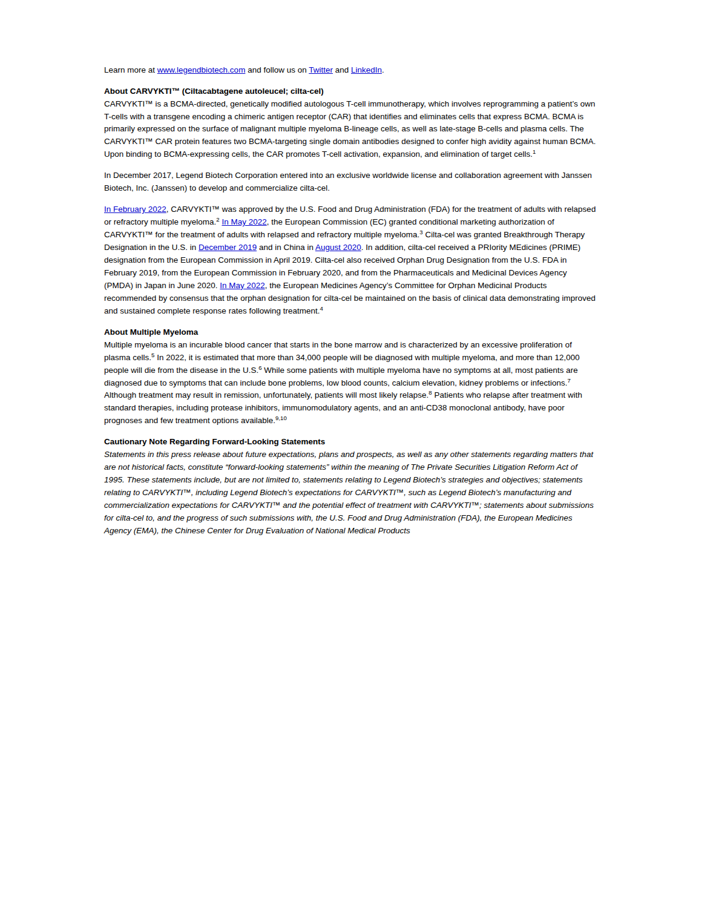Learn more at www.legendbiotech.com and follow us on Twitter and LinkedIn.
About CARVYKTI™ (Ciltacabtagene autoleucel; cilta-cel)
CARVYKTI™ is a BCMA-directed, genetically modified autologous T-cell immunotherapy, which involves reprogramming a patient’s own T-cells with a transgene encoding a chimeric antigen receptor (CAR) that identifies and eliminates cells that express BCMA. BCMA is primarily expressed on the surface of malignant multiple myeloma B-lineage cells, as well as late-stage B-cells and plasma cells. The CARVYKTI™ CAR protein features two BCMA-targeting single domain antibodies designed to confer high avidity against human BCMA. Upon binding to BCMA-expressing cells, the CAR promotes T-cell activation, expansion, and elimination of target cells.1
In December 2017, Legend Biotech Corporation entered into an exclusive worldwide license and collaboration agreement with Janssen Biotech, Inc. (Janssen) to develop and commercialize cilta-cel.
In February 2022, CARVYKTI™ was approved by the U.S. Food and Drug Administration (FDA) for the treatment of adults with relapsed or refractory multiple myeloma.2 In May 2022, the European Commission (EC) granted conditional marketing authorization of CARVYKTI™ for the treatment of adults with relapsed and refractory multiple myeloma.3 Cilta-cel was granted Breakthrough Therapy Designation in the U.S. in December 2019 and in China in August 2020. In addition, cilta-cel received a PRIority MEdicines (PRIME) designation from the European Commission in April 2019. Cilta-cel also received Orphan Drug Designation from the U.S. FDA in February 2019, from the European Commission in February 2020, and from the Pharmaceuticals and Medicinal Devices Agency (PMDA) in Japan in June 2020. In May 2022, the European Medicines Agency’s Committee for Orphan Medicinal Products recommended by consensus that the orphan designation for cilta-cel be maintained on the basis of clinical data demonstrating improved and sustained complete response rates following treatment.4
About Multiple Myeloma
Multiple myeloma is an incurable blood cancer that starts in the bone marrow and is characterized by an excessive proliferation of plasma cells.5 In 2022, it is estimated that more than 34,000 people will be diagnosed with multiple myeloma, and more than 12,000 people will die from the disease in the U.S.6 While some patients with multiple myeloma have no symptoms at all, most patients are diagnosed due to symptoms that can include bone problems, low blood counts, calcium elevation, kidney problems or infections.7 Although treatment may result in remission, unfortunately, patients will most likely relapse.8 Patients who relapse after treatment with standard therapies, including protease inhibitors, immunomodulatory agents, and an anti-CD38 monoclonal antibody, have poor prognoses and few treatment options available.9,10
Cautionary Note Regarding Forward-Looking Statements
Statements in this press release about future expectations, plans and prospects, as well as any other statements regarding matters that are not historical facts, constitute “forward-looking statements” within the meaning of The Private Securities Litigation Reform Act of 1995. These statements include, but are not limited to, statements relating to Legend Biotech’s strategies and objectives; statements relating to CARVYKTI™, including Legend Biotech’s expectations for CARVYKTI™, such as Legend Biotech’s manufacturing and commercialization expectations for CARVYKTI™ and the potential effect of treatment with CARVYKTI™; statements about submissions for cilta-cel to, and the progress of such submissions with, the U.S. Food and Drug Administration (FDA), the European Medicines Agency (EMA), the Chinese Center for Drug Evaluation of National Medical Products